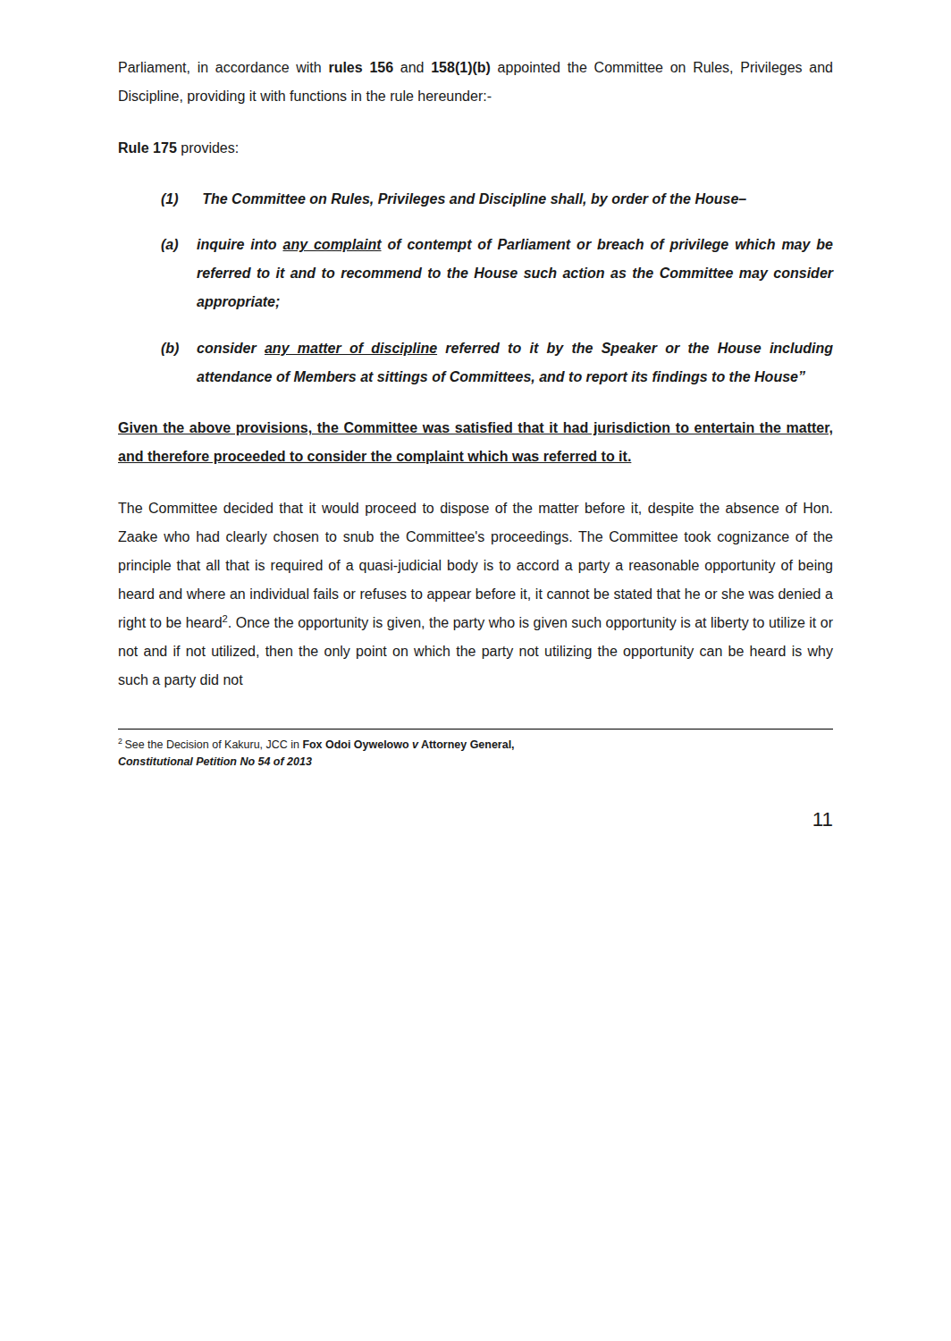Parliament, in accordance with rules 156 and 158(1)(b) appointed the Committee on Rules, Privileges and Discipline, providing it with functions in the rule hereunder:-
Rule 175 provides:
(1) The Committee on Rules, Privileges and Discipline shall, by order of the House–
(a) inquire into any complaint of contempt of Parliament or breach of privilege which may be referred to it and to recommend to the House such action as the Committee may consider appropriate;
(b) consider any matter of discipline referred to it by the Speaker or the House including attendance of Members at sittings of Committees, and to report its findings to the House”
Given the above provisions, the Committee was satisfied that it had jurisdiction to entertain the matter, and therefore proceeded to consider the complaint which was referred to it.
The Committee decided that it would proceed to dispose of the matter before it, despite the absence of Hon. Zaake who had clearly chosen to snub the Committee's proceedings. The Committee took cognizance of the principle that all that is required of a quasi-judicial body is to accord a party a reasonable opportunity of being heard and where an individual fails or refuses to appear before it, it cannot be stated that he or she was denied a right to be heard2. Once the opportunity is given, the party who is given such opportunity is at liberty to utilize it or not and if not utilized, then the only point on which the party not utilizing the opportunity can be heard is why such a party did not
2See the Decision of Kakuru, JCC in Fox Odoi Oywelowo v Attorney General,
Constitutional Petition No 54 of 2013
11